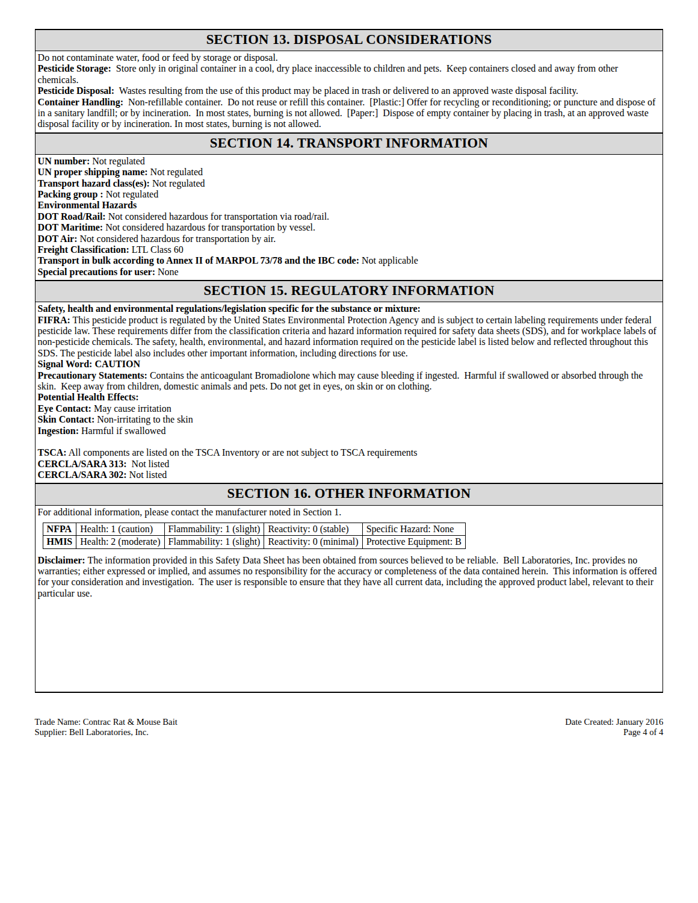SECTION 13. DISPOSAL CONSIDERATIONS
Do not contaminate water, food or feed by storage or disposal.
Pesticide Storage: Store only in original container in a cool, dry place inaccessible to children and pets. Keep containers closed and away from other chemicals.
Pesticide Disposal: Wastes resulting from the use of this product may be placed in trash or delivered to an approved waste disposal facility.
Container Handling: Non-refillable container. Do not reuse or refill this container. [Plastic:] Offer for recycling or reconditioning; or puncture and dispose of in a sanitary landfill; or by incineration. In most states, burning is not allowed. [Paper:] Dispose of empty container by placing in trash, at an approved waste disposal facility or by incineration. In most states, burning is not allowed.
SECTION 14. TRANSPORT INFORMATION
UN number: Not regulated
UN proper shipping name: Not regulated
Transport hazard class(es): Not regulated
Packing group : Not regulated
Environmental Hazards
DOT Road/Rail: Not considered hazardous for transportation via road/rail.
DOT Maritime: Not considered hazardous for transportation by vessel.
DOT Air: Not considered hazardous for transportation by air.
Freight Classification: LTL Class 60
Transport in bulk according to Annex II of MARPOL 73/78 and the IBC code: Not applicable
Special precautions for user: None
SECTION 15. REGULATORY INFORMATION
Safety, health and environmental regulations/legislation specific for the substance or mixture:
FIFRA: This pesticide product is regulated by the United States Environmental Protection Agency and is subject to certain labeling requirements under federal pesticide law. These requirements differ from the classification criteria and hazard information required for safety data sheets (SDS), and for workplace labels of non-pesticide chemicals. The safety, health, environmental, and hazard information required on the pesticide label is listed below and reflected throughout this SDS. The pesticide label also includes other important information, including directions for use.
Signal Word: CAUTION
Precautionary Statements: Contains the anticoagulant Bromadiolone which may cause bleeding if ingested. Harmful if swallowed or absorbed through the skin. Keep away from children, domestic animals and pets. Do not get in eyes, on skin or on clothing.
Potential Health Effects:
Eye Contact: May cause irritation
Skin Contact: Non-irritating to the skin
Ingestion: Harmful if swallowed
TSCA: All components are listed on the TSCA Inventory or are not subject to TSCA requirements
CERCLA/SARA 313: Not listed
CERCLA/SARA 302: Not listed
SECTION 16. OTHER INFORMATION
For additional information, please contact the manufacturer noted in Section 1.
| NFPA | Health: 1 (caution) | Flammability: 1 (slight) | Reactivity: 0 (stable) | Specific Hazard: None |
| HMIS | Health: 2 (moderate) | Flammability: 1 (slight) | Reactivity: 0 (minimal) | Protective Equipment: B |
Disclaimer: The information provided in this Safety Data Sheet has been obtained from sources believed to be reliable. Bell Laboratories, Inc. provides no warranties; either expressed or implied, and assumes no responsibility for the accuracy or completeness of the data contained herein. This information is offered for your consideration and investigation. The user is responsible to ensure that they have all current data, including the approved product label, relevant to their particular use.
| Trade Name: Contrac Rat & Mouse Bait | Date Created: January 2016 |
| Supplier: Bell Laboratories, Inc. | Page 4 of 4 |